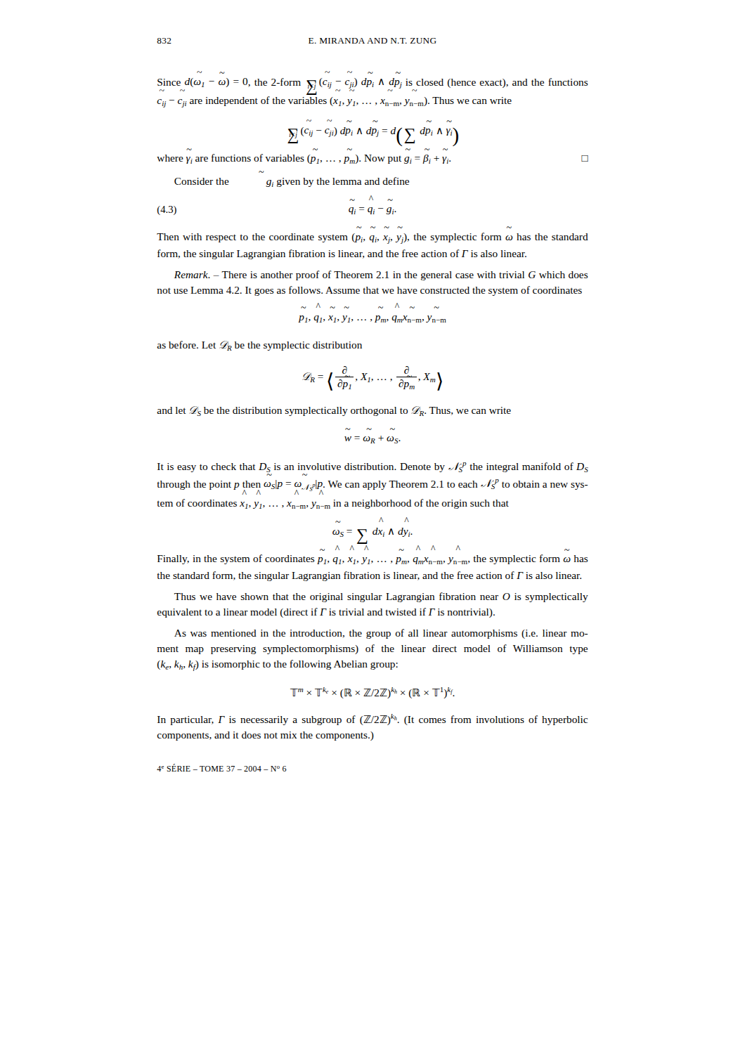832
E. MIRANDA AND N.T. ZUNG
Since d(~ω 1 − ~ω) = 0, the 2-form ∑i<j(~cij − ~cji) d~pi ∧ d~pj is closed (hence exact), and the functions ~cij − ~cji are independent of the variables (~x 1, ~y 1, … , ~xn−m, ~yn−m). Thus we can write
∑i<j(~cij − ~cji) d~pi ∧ d~pj = d(∑ d~pi ∧ ~γi)
where ~γi are functions of variables (~p 1, … , ~pm). Now put ~gi = ~βi + ~γi.□
Consider the ~gi given by the lemma and define
(4.3) ~qi = ^qi − ~gi.
Then with respect to the coordinate system (~pi, ~qi, ~xj, ~yj), the symplectic form ~ω has the standard form, the singular Lagrangian fibration is linear, and the free action of Γ is also linear.
Remark. – There is another proof of Theorem 2.1 in the general case with trivial G which does not use Lemma 4.2. It goes as follows. Assume that we have constructed the system of coordinates
~p 1, ^q 1, ~x 1, ~y 1, … , ~pm, ^qm~xn−m, ~yn−m
as before. Let 𝒟R be the symplectic distribution
𝒟R = ⟨∂∂~p 1, X 1, … , ∂∂~pm, Xm⟩
and let 𝒟S be the distribution symplectically orthogonal to 𝒟R. Thus, we can write
~w = ~ωR + ~ωS.
It is easy to check that DS is an involutive distribution. Denote by 𝒩Sp the integral manifold of DS through the point p then ~ωS|p = ~ω𝒩Sp|p. We can apply Theorem 2.1 to each 𝒩Sp to obtain a new system of coordinates ^x 1, ^y 1, … , ^xn−m, ^yn−m in a neighborhood of the origin such that
~ωS = ∑ d^xi ∧ d^yi.
Finally, in the system of coordinates ~p 1, ^q 1, ^x 1, ^y 1, … , ~pm, ^qm^xn−m, ^yn−m, the symplectic form ~ω has the standard form, the singular Lagrangian fibration is linear, and the free action of Γ is also linear.
Thus we have shown that the original singular Lagrangian fibration near O is symplectically equivalent to a linear model (direct if Γ is trivial and twisted if Γ is nontrivial).
As was mentioned in the introduction, the group of all linear automorphisms (i.e. linear moment map preserving symplectomorphisms) of the linear direct model of Williamson type (ke, kh, kf) is isomorphic to the following Abelian group:
𝕋m × 𝕋ke × (ℝ × ℤ/2ℤ)kh × (ℝ × 𝕋1)kf.
In particular, Γ is necessarily a subgroup of (ℤ/2ℤ)kh. (It comes from involutions of hyperbolic components, and it does not mix the components.)
4e SÉRIE – TOME 37 – 2004 – No 6